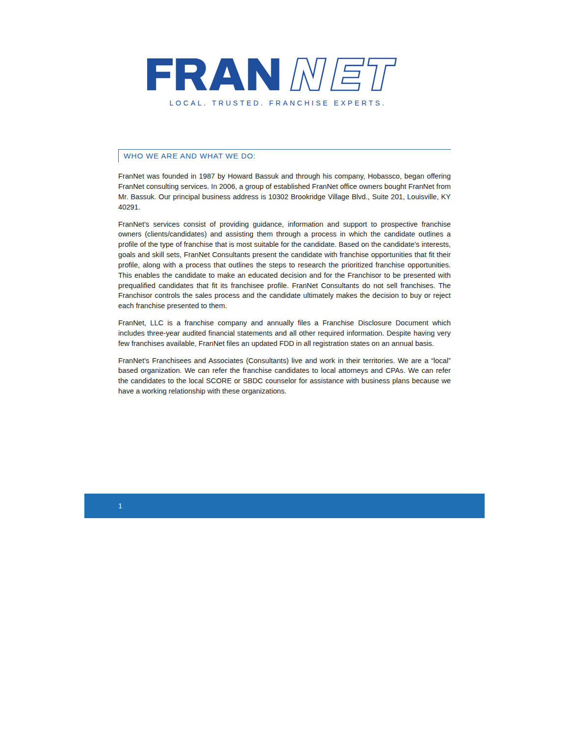LOCAL. TRUSTED. FRANCHISE EXPERTS.
WHO WE ARE AND WHAT WE DO:
FranNet was founded in 1987 by Howard Bassuk and through his company, Hobassco, began offering FranNet consulting services. In 2006, a group of established FranNet office owners bought FranNet from Mr. Bassuk. Our principal business address is 10302 Brookridge Village Blvd., Suite 201, Louisville, KY 40291.
FranNet’s services consist of providing guidance, information and support to prospective franchise owners (clients/candidates) and assisting them through a process in which the candidate outlines a profile of the type of franchise that is most suitable for the candidate. Based on the candidate’s interests, goals and skill sets, FranNet Consultants present the candidate with franchise opportunities that fit their profile, along with a process that outlines the steps to research the prioritized franchise opportunities. This enables the candidate to make an educated decision and for the Franchisor to be presented with prequalified candidates that fit its franchisee profile. FranNet Consultants do not sell franchises. The Franchisor controls the sales process and the candidate ultimately makes the decision to buy or reject each franchise presented to them.
FranNet, LLC is a franchise company and annually files a Franchise Disclosure Document which includes three-year audited financial statements and all other required information. Despite having very few franchises available, FranNet files an updated FDD in all registration states on an annual basis.
FranNet’s Franchisees and Associates (Consultants) live and work in their territories. We are a “local” based organization. We can refer the franchise candidates to local attorneys and CPAs. We can refer the candidates to the local SCORE or SBDC counselor for assistance with business plans because we have a working relationship with these organizations.
1